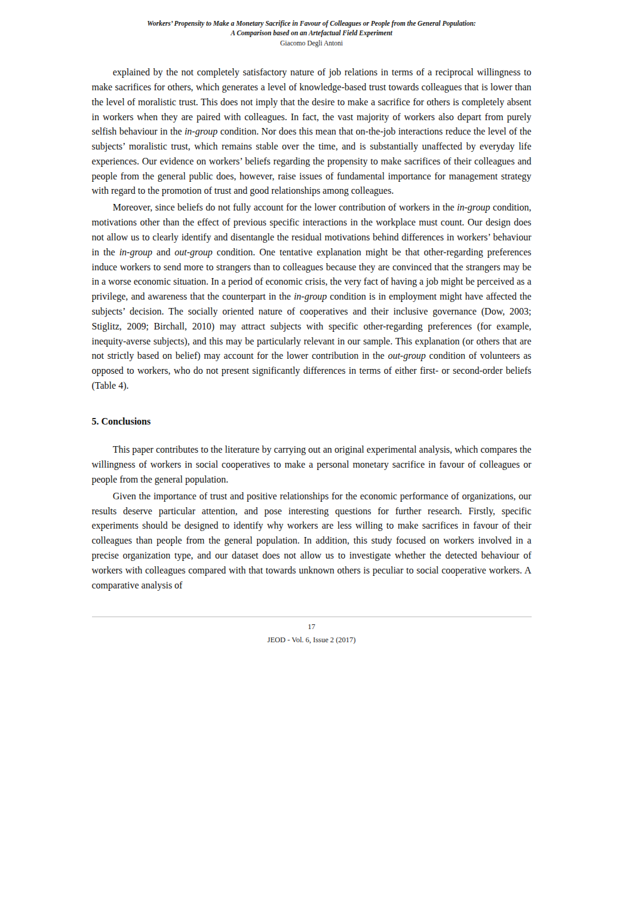Workers’ Propensity to Make a Monetary Sacrifice in Favour of Colleagues or People from the General Population:
A Comparison based on an Artefactual Field Experiment Giacomo Degli Antoni
explained by the not completely satisfactory nature of job relations in terms of a reciprocal willingness to make sacrifices for others, which generates a level of knowledge-based trust towards colleagues that is lower than the level of moralistic trust. This does not imply that the desire to make a sacrifice for others is completely absent in workers when they are paired with colleagues. In fact, the vast majority of workers also depart from purely selfish behaviour in the in-group condition. Nor does this mean that on-the-job interactions reduce the level of the subjects’ moralistic trust, which remains stable over the time, and is substantially unaffected by everyday life experiences. Our evidence on workers’ beliefs regarding the propensity to make sacrifices of their colleagues and people from the general public does, however, raise issues of fundamental importance for management strategy with regard to the promotion of trust and good relationships among colleagues.
Moreover, since beliefs do not fully account for the lower contribution of workers in the in-group condition, motivations other than the effect of previous specific interactions in the workplace must count. Our design does not allow us to clearly identify and disentangle the residual motivations behind differences in workers’ behaviour in the in-group and out-group condition. One tentative explanation might be that other-regarding preferences induce workers to send more to strangers than to colleagues because they are convinced that the strangers may be in a worse economic situation. In a period of economic crisis, the very fact of having a job might be perceived as a privilege, and awareness that the counterpart in the in-group condition is in employment might have affected the subjects’ decision. The socially oriented nature of cooperatives and their inclusive governance (Dow, 2003; Stiglitz, 2009; Birchall, 2010) may attract subjects with specific other-regarding preferences (for example, inequity-averse subjects), and this may be particularly relevant in our sample. This explanation (or others that are not strictly based on belief) may account for the lower contribution in the out-group condition of volunteers as opposed to workers, who do not present significantly differences in terms of either first- or second-order beliefs (Table 4).
5. Conclusions
This paper contributes to the literature by carrying out an original experimental analysis, which compares the willingness of workers in social cooperatives to make a personal monetary sacrifice in favour of colleagues or people from the general population.
Given the importance of trust and positive relationships for the economic performance of organizations, our results deserve particular attention, and pose interesting questions for further research. Firstly, specific experiments should be designed to identify why workers are less willing to make sacrifices in favour of their colleagues than people from the general population. In addition, this study focused on workers involved in a precise organization type, and our dataset does not allow us to investigate whether the detected behaviour of workers with colleagues compared with that towards unknown others is peculiar to social cooperative workers. A comparative analysis of
17 JEOD - Vol. 6, Issue 2 (2017)